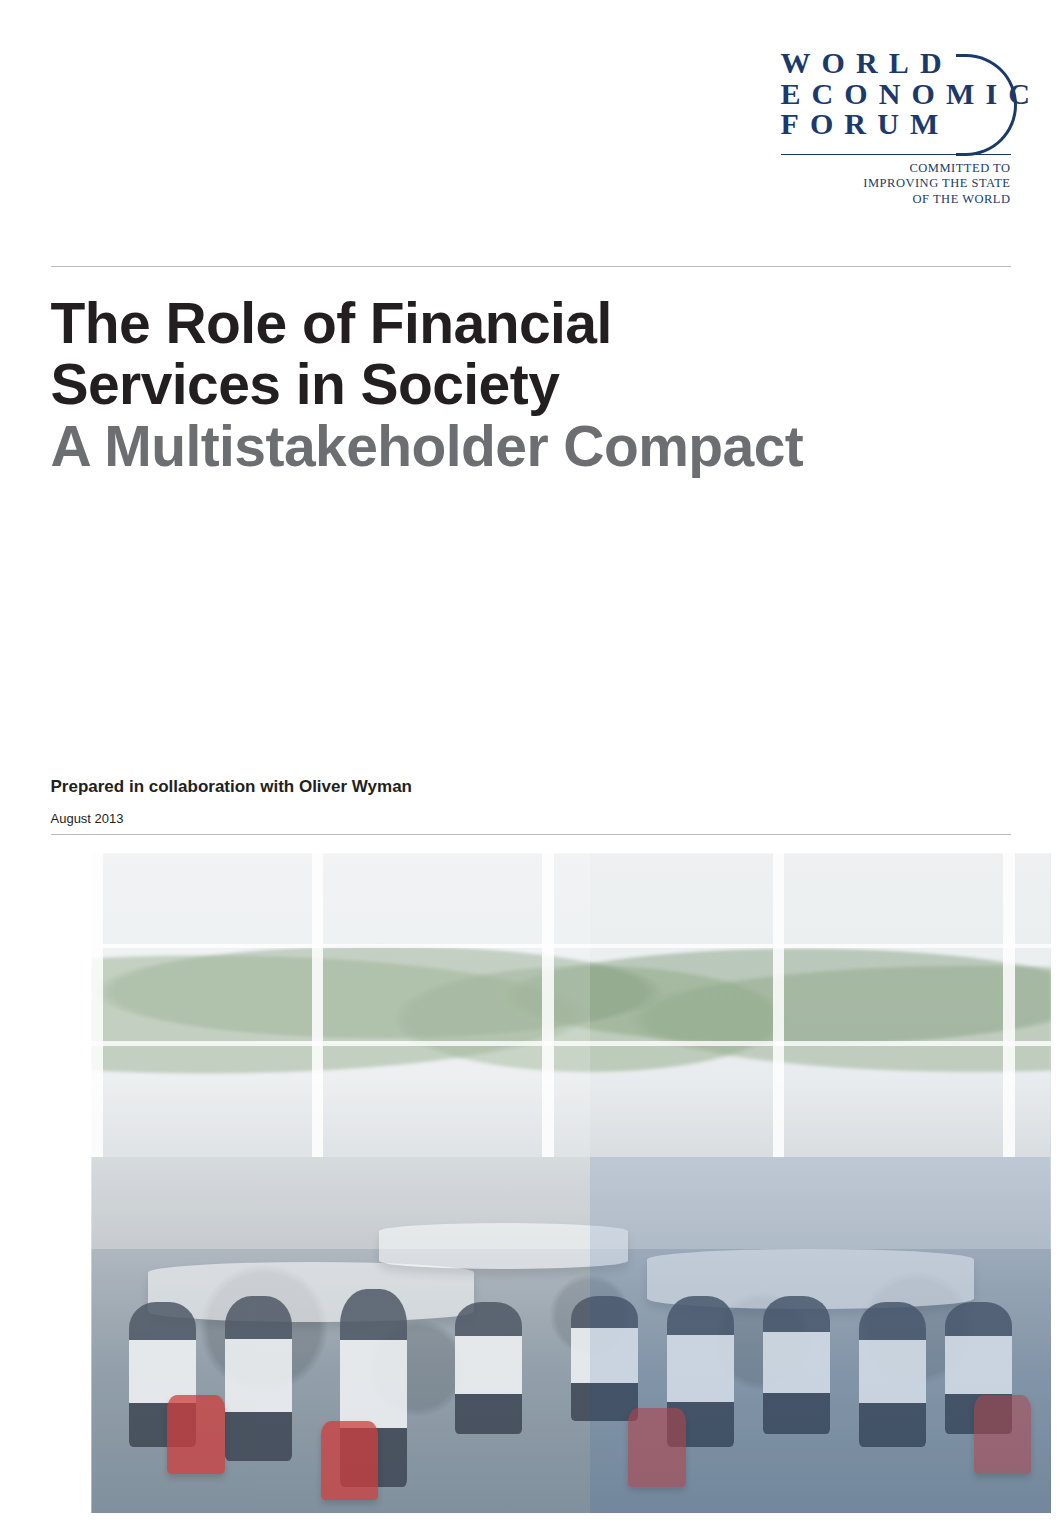W O R L D
E C O N O M I C
F O R U M
Committed to
Improving the State
of the World
The Role of Financial
Services in Society A Multistakeholder Compact
Prepared in collaboration with Oliver Wyman
August 2013